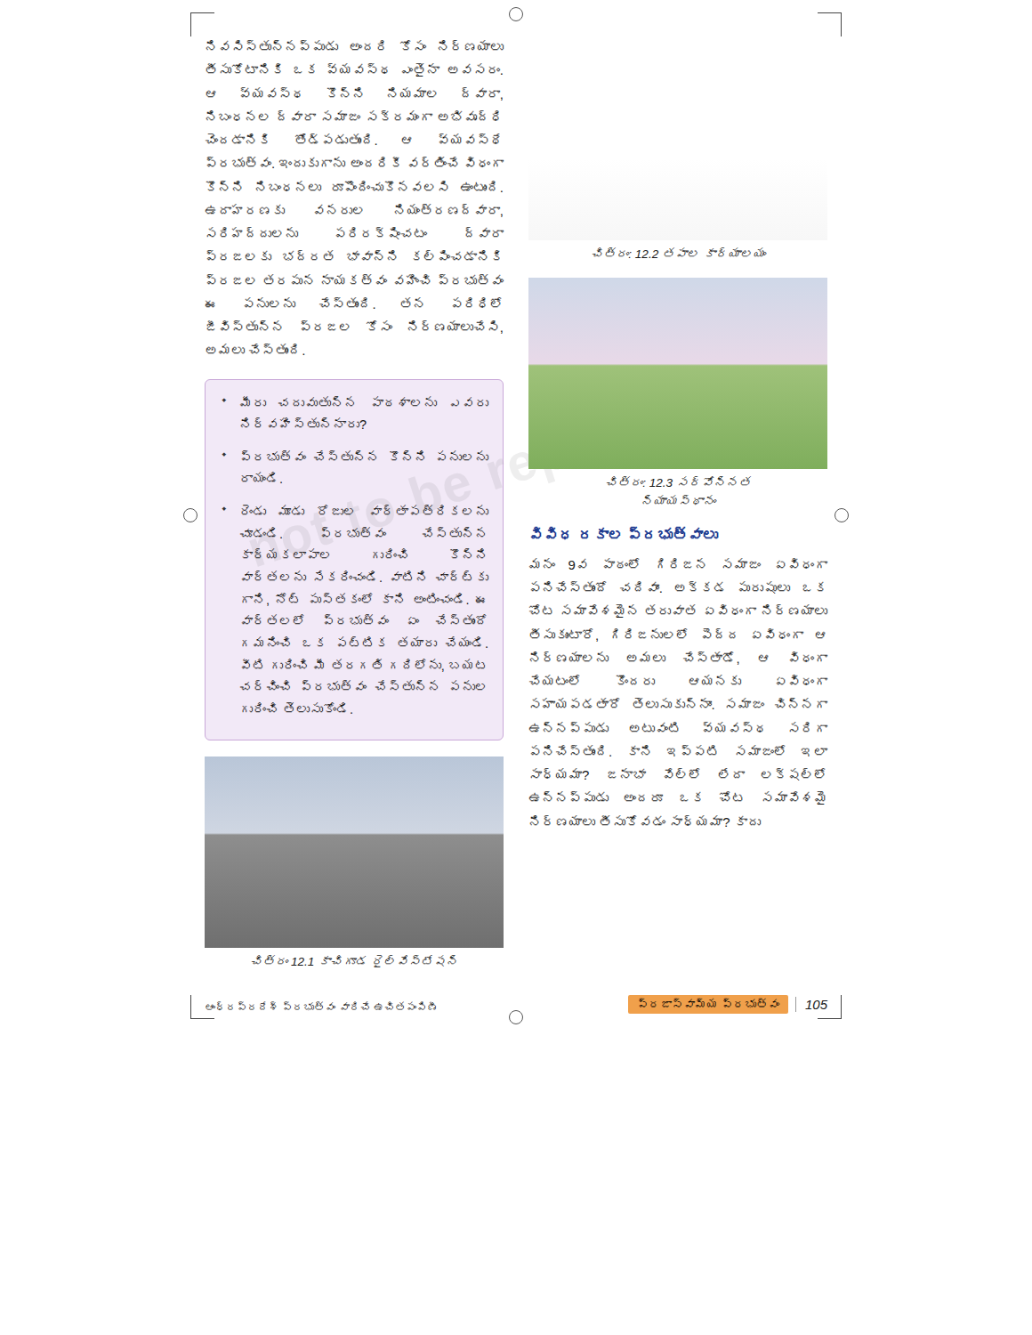not to be republished
నివసిస్తున్నప్పుడు అందరి కోసం నిర్ణయాలు తీసుకోటానికి ఒక వ్యవస్థ ఎంతైనా అవసరం. ఆ వ్యవస్థ కొన్ని నియమాల ద్వారా, నిబంధనల ద్వారా సమాజం సక్రమంగా అభివృద్ధి చెందడానికి తోడ్పడుతుంది. ఆ వ్యవస్థే ప్రభుత్వం. ఇందుకుగాను అందరికీ వర్తించే విధంగా కొన్ని నిబంధనలు రూపొందించుకొనవలసి ఉంటుంది. ఉదాహరణకు వనరుల నియంత్రణద్వారా, సరిహద్దులను పరిరక్షించటం ద్వారా ప్రజలకు భద్రత భావాన్ని కల్పించడానికి ప్రజల తరపున నాయకత్వం వహించి ప్రభుత్వం ఈ పనులను చేస్తుంది. తన పరిధిలో జీవిస్తున్న ప్రజల కోసం నిర్ణయాలుచేసి, అమలు చేస్తుంది.
మీరు చదువుతున్న పాఠశాలను ఎవరు నిర్వహిస్తున్నారు?
ప్రభుత్వం చేస్తున్న కొన్ని పనులను రాయండి.
రెండు మూడు రోజుల వార్తాపత్రికలను చూడండి. ప్రభుత్వం చేస్తున్న కార్యకలాపాల గురించి కొన్ని వార్తలను సేకరించండి. వాటిని చార్ట్‌కు గాని, నోట్ పుస్తకంలో కాని అంటించండి. ఈ వార్తలలో ప్రభుత్వం ఏం చేస్తుందో గమనించి ఒక పట్టిక తయారు చేయండి. వీటి గురించి మీ తరగతి గదిలోను, బయట చర్చించి ప్రభుత్వం చేస్తున్న పనుల గురించి తెలుసుకోండి.
చిత్రం 12.1 కాచిగూడ రైల్వేస్టేషన్
చిత్రం: 12.2 తపాల కార్యాలయం
చిత్రం: 12.3 సర్వోన్నత
న్యాయస్థానం
వివిధ రకాల ప్రభుత్వాలు
మనం 9వ పాఠంలో గిరిజన సమాజం ఏవిధంగా పనిచేస్తుందో చదివాం. అక్కడ పురుషులు ఒక చోట సమావేశమైన తరువాత ఏవిధంగా నిర్ణయాలు తీసుకుంటారో, గిరిజనులలో పెద్ద ఏవిధంగా ఆ నిర్ణయాలను అమలు చేస్తాడో, ఆ విధంగా చేయటంలో కొందరు ఆయనకు ఏవిధంగా సహాయపడతారో తెలుసుకున్నాం. సమాజం చిన్నగా ఉన్నప్పుడు అటువంటి వ్యవస్థ సరిగా పనిచేస్తుంది. కాని ఇప్పటి సమాజంలో ఇలా సాధ్యమా? జనాభా వేల్లో లేదా లక్షల్లో ఉన్నప్పుడు అందరూ ఒక చోట సమావేశమై నిర్ణయాలు తీసుకోవడం సాధ్యమా? కాదు
ఆంధ్రప్రదేశ్ ప్రభుత్వం వారిచే ఉచితపంపిణీ
ప్రజాస్వామ్య ప్రభుత్వం 105